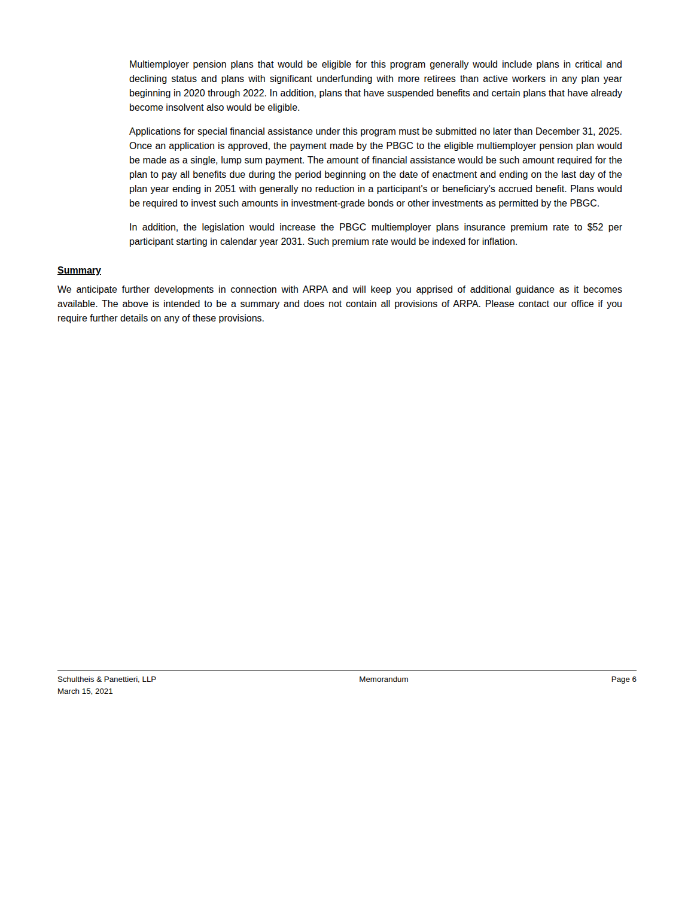Multiemployer pension plans that would be eligible for this program generally would include plans in critical and declining status and plans with significant underfunding with more retirees than active workers in any plan year beginning in 2020 through 2022. In addition, plans that have suspended benefits and certain plans that have already become insolvent also would be eligible.
Applications for special financial assistance under this program must be submitted no later than December 31, 2025. Once an application is approved, the payment made by the PBGC to the eligible multiemployer pension plan would be made as a single, lump sum payment. The amount of financial assistance would be such amount required for the plan to pay all benefits due during the period beginning on the date of enactment and ending on the last day of the plan year ending in 2051 with generally no reduction in a participant's or beneficiary's accrued benefit. Plans would be required to invest such amounts in investment-grade bonds or other investments as permitted by the PBGC.
In addition, the legislation would increase the PBGC multiemployer plans insurance premium rate to $52 per participant starting in calendar year 2031. Such premium rate would be indexed for inflation.
Summary
We anticipate further developments in connection with ARPA and will keep you apprised of additional guidance as it becomes available. The above is intended to be a summary and does not contain all provisions of ARPA. Please contact our office if you require further details on any of these provisions.
Schultheis & Panettieri, LLP
March 15, 2021
Memorandum
Page 6